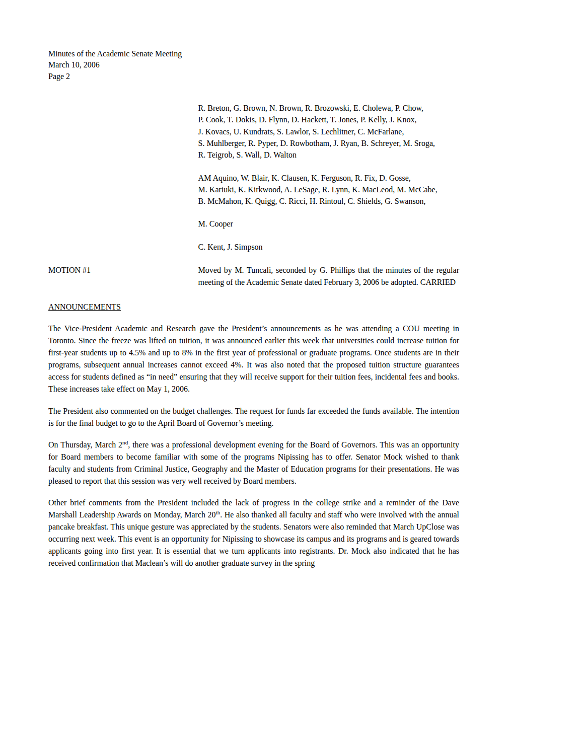Minutes of the Academic Senate Meeting
March 10, 2006
Page 2
R. Breton, G. Brown, N. Brown, R. Brozowski, E. Cholewa, P. Chow,
P. Cook, T. Dokis, D. Flynn, D. Hackett, T. Jones, P. Kelly, J. Knox,
J. Kovacs, U. Kundrats, S. Lawlor, S. Lechlitner, C. McFarlane,
S. Muhlberger, R. Pyper, D. Rowbotham, J. Ryan, B. Schreyer, M. Sroga,
R. Teigrob, S. Wall, D. Walton
AM Aquino, W. Blair, K. Clausen, K. Ferguson, R. Fix, D. Gosse,
M. Kariuki, K. Kirkwood, A. LeSage, R. Lynn, K. MacLeod, M. McCabe,
B. McMahon, K. Quigg, C. Ricci, H. Rintoul, C. Shields, G. Swanson,
M. Cooper
C. Kent, J. Simpson
MOTION #1
Moved by M. Tuncali, seconded by G. Phillips that the minutes of the regular meeting of the Academic Senate dated February 3, 2006 be adopted. CARRIED
ANNOUNCEMENTS
The Vice-President Academic and Research gave the President’s announcements as he was attending a COU meeting in Toronto. Since the freeze was lifted on tuition, it was announced earlier this week that universities could increase tuition for first-year students up to 4.5% and up to 8% in the first year of professional or graduate programs. Once students are in their programs, subsequent annual increases cannot exceed 4%. It was also noted that the proposed tuition structure guarantees access for students defined as “in need” ensuring that they will receive support for their tuition fees, incidental fees and books. These increases take effect on May 1, 2006.
The President also commented on the budget challenges. The request for funds far exceeded the funds available. The intention is for the final budget to go to the April Board of Governor’s meeting.
On Thursday, March 2nd, there was a professional development evening for the Board of Governors. This was an opportunity for Board members to become familiar with some of the programs Nipissing has to offer. Senator Mock wished to thank faculty and students from Criminal Justice, Geography and the Master of Education programs for their presentations. He was pleased to report that this session was very well received by Board members.
Other brief comments from the President included the lack of progress in the college strike and a reminder of the Dave Marshall Leadership Awards on Monday, March 20th. He also thanked all faculty and staff who were involved with the annual pancake breakfast. This unique gesture was appreciated by the students. Senators were also reminded that March UpClose was occurring next week. This event is an opportunity for Nipissing to showcase its campus and its programs and is geared towards applicants going into first year. It is essential that we turn applicants into registrants. Dr. Mock also indicated that he has received confirmation that Maclean’s will do another graduate survey in the spring